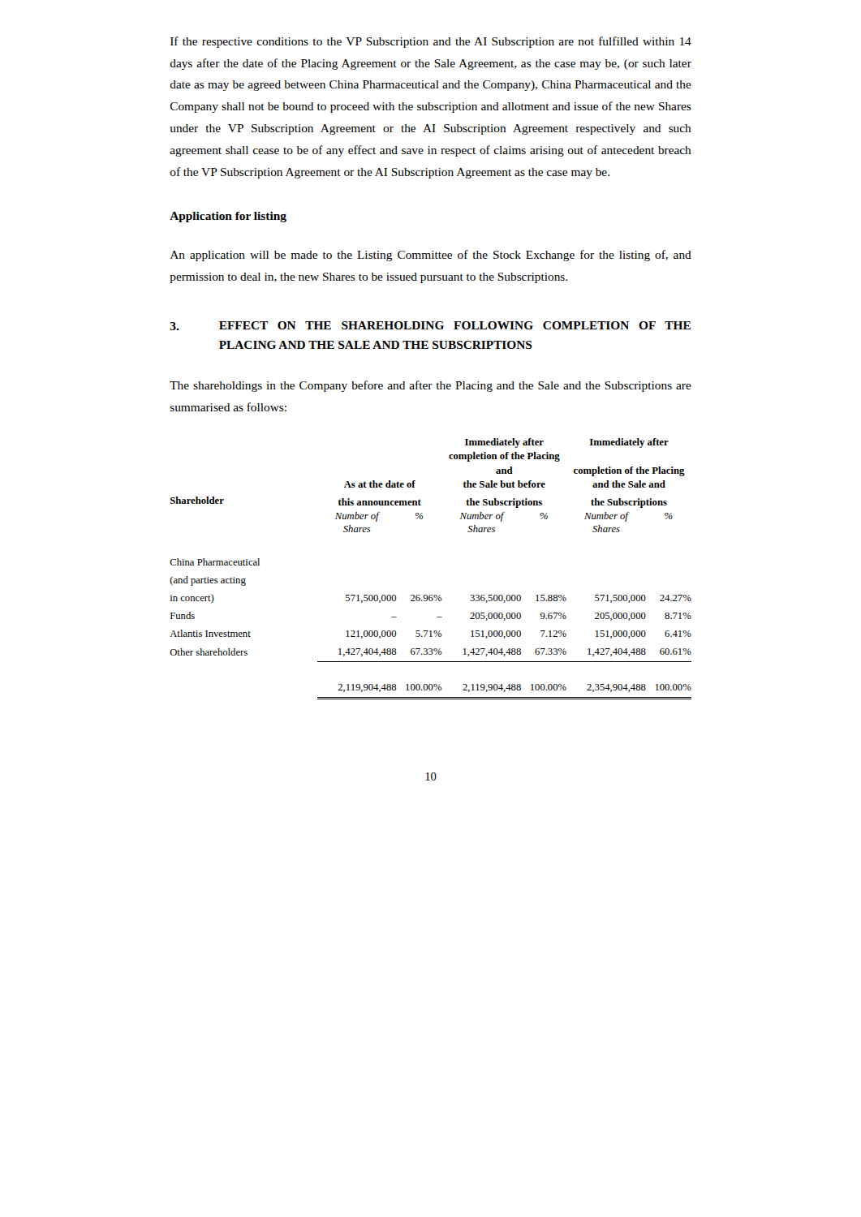If the respective conditions to the VP Subscription and the AI Subscription are not fulfilled within 14 days after the date of the Placing Agreement or the Sale Agreement, as the case may be, (or such later date as may be agreed between China Pharmaceutical and the Company), China Pharmaceutical and the Company shall not be bound to proceed with the subscription and allotment and issue of the new Shares under the VP Subscription Agreement or the AI Subscription Agreement respectively and such agreement shall cease to be of any effect and save in respect of claims arising out of antecedent breach of the VP Subscription Agreement or the AI Subscription Agreement as the case may be.
Application for listing
An application will be made to the Listing Committee of the Stock Exchange for the listing of, and permission to deal in, the new Shares to be issued pursuant to the Subscriptions.
3.
EFFECT ON THE SHAREHOLDING FOLLOWING COMPLETION OF THE PLACING AND THE SALE AND THE SUBSCRIPTIONS
The shareholdings in the Company before and after the Placing and the Sale and the Subscriptions are summarised as follows:
| | | | Immediately after | Immediately after |
| | | | completion of the Placing and | completion of the Placing |
| | As at the date of | the Sale but before | and the Sale and |
| Shareholder | this announcement | the Subscriptions | the Subscriptions |
| | Number of | % | Number of | % | Number of | % |
| | Shares | | Shares | | Shares | |
| China Pharmaceutical | | | | | | |
| (and parties acting | | | | | | |
| in concert) | 571,500,000 | 26.96% | 336,500,000 | 15.88% | 571,500,000 | 24.27% |
| Funds | – | – | 205,000,000 | 9.67% | 205,000,000 | 8.71% |
| Atlantis Investment | 121,000,000 | 5.71% | 151,000,000 | 7.12% | 151,000,000 | 6.41% |
| Other shareholders | 1,427,404,488 | 67.33% | 1,427,404,488 | 67.33% | 1,427,404,488 | 60.61% |
| | 2,119,904,488 | 100.00% | 2,119,904,488 | 100.00% | 2,354,904,488 | 100.00% |
10